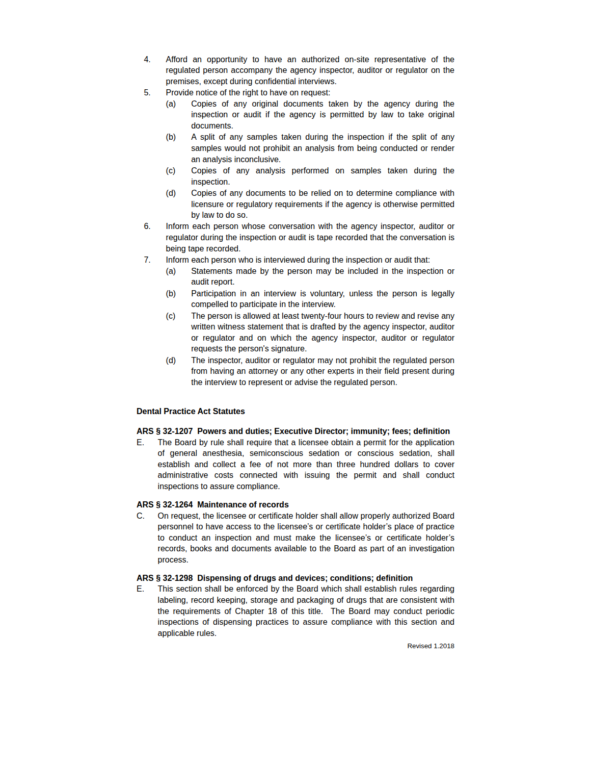4. Afford an opportunity to have an authorized on-site representative of the regulated person accompany the agency inspector, auditor or regulator on the premises, except during confidential interviews.
5. Provide notice of the right to have on request:
(a) Copies of any original documents taken by the agency during the inspection or audit if the agency is permitted by law to take original documents.
(b) A split of any samples taken during the inspection if the split of any samples would not prohibit an analysis from being conducted or render an analysis inconclusive.
(c) Copies of any analysis performed on samples taken during the inspection.
(d) Copies of any documents to be relied on to determine compliance with licensure or regulatory requirements if the agency is otherwise permitted by law to do so.
6. Inform each person whose conversation with the agency inspector, auditor or regulator during the inspection or audit is tape recorded that the conversation is being tape recorded.
7. Inform each person who is interviewed during the inspection or audit that:
(a) Statements made by the person may be included in the inspection or audit report.
(b) Participation in an interview is voluntary, unless the person is legally compelled to participate in the interview.
(c) The person is allowed at least twenty-four hours to review and revise any written witness statement that is drafted by the agency inspector, auditor or regulator and on which the agency inspector, auditor or regulator requests the person's signature.
(d) The inspector, auditor or regulator may not prohibit the regulated person from having an attorney or any other experts in their field present during the interview to represent or advise the regulated person.
Dental Practice Act Statutes
ARS § 32-1207 Powers and duties; Executive Director; immunity; fees; definition
E. The Board by rule shall require that a licensee obtain a permit for the application of general anesthesia, semiconscious sedation or conscious sedation, shall establish and collect a fee of not more than three hundred dollars to cover administrative costs connected with issuing the permit and shall conduct inspections to assure compliance.
ARS § 32-1264 Maintenance of records
C. On request, the licensee or certificate holder shall allow properly authorized Board personnel to have access to the licensee’s or certificate holder’s place of practice to conduct an inspection and must make the licensee’s or certificate holder’s records, books and documents available to the Board as part of an investigation process.
ARS § 32-1298 Dispensing of drugs and devices; conditions; definition
E. This section shall be enforced by the Board which shall establish rules regarding labeling, record keeping, storage and packaging of drugs that are consistent with the requirements of Chapter 18 of this title. The Board may conduct periodic inspections of dispensing practices to assure compliance with this section and applicable rules.
Revised 1.2018